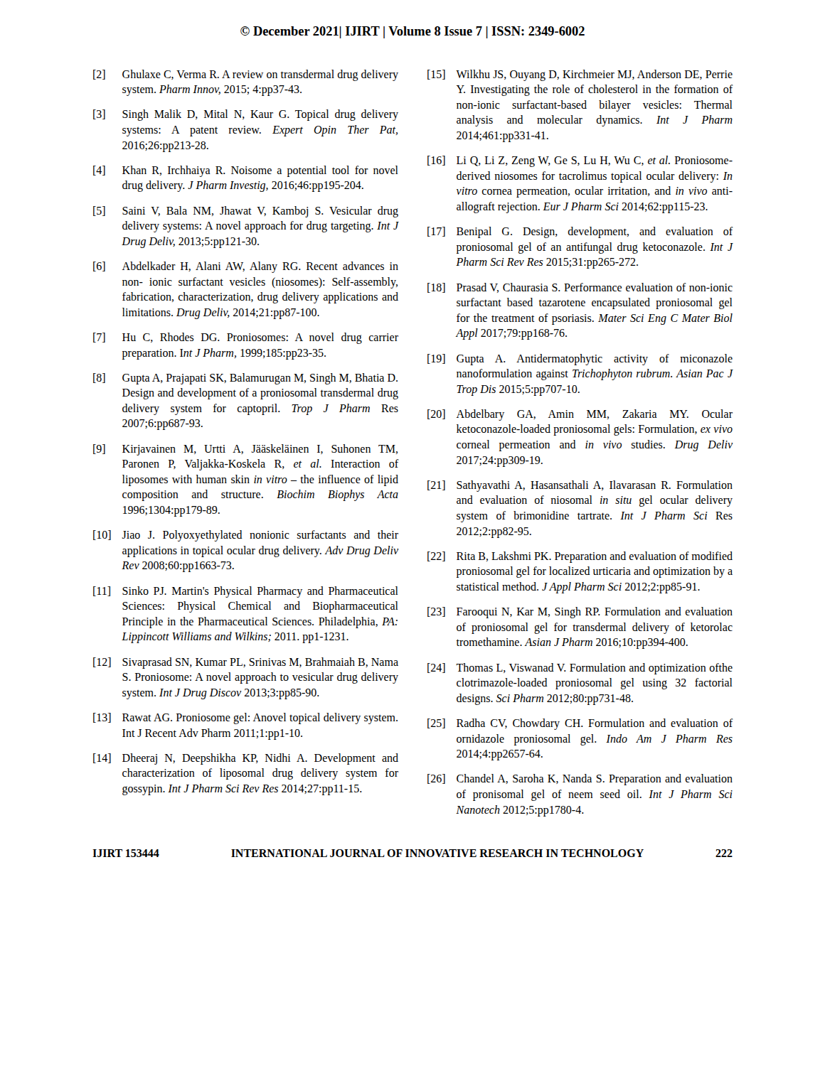© December 2021| IJIRT | Volume 8 Issue 7 | ISSN: 2349-6002
[2] Ghulaxe C, Verma R. A review on transdermal drug delivery system. Pharm Innov, 2015; 4:pp37-43.
[3] Singh Malik D, Mital N, Kaur G. Topical drug delivery systems: A patent review. Expert Opin Ther Pat, 2016;26:pp213-28.
[4] Khan R, Irchhaiya R. Noisome a potential tool for novel drug delivery. J Pharm Investig, 2016;46:pp195-204.
[5] Saini V, Bala NM, Jhawat V, Kamboj S. Vesicular drug delivery systems: A novel approach for drug targeting. Int J Drug Deliv, 2013;5:pp121-30.
[6] Abdelkader H, Alani AW, Alany RG. Recent advances in non- ionic surfactant vesicles (niosomes): Self-assembly, fabrication, characterization, drug delivery applications and limitations. Drug Deliv, 2014;21:pp87-100.
[7] Hu C, Rhodes DG. Proniosomes: A novel drug carrier preparation. Int J Pharm, 1999;185:pp23-35.
[8] Gupta A, Prajapati SK, Balamurugan M, Singh M, Bhatia D. Design and development of a proniosomal transdermal drug delivery system for captopril. Trop J Pharm Res 2007;6:pp687-93.
[9] Kirjavainen M, Urtti A, Jääskeläinen I, Suhonen TM, Paronen P, Valjakka-Koskela R, et al. Interaction of liposomes with human skin in vitro – the influence of lipid composition and structure. Biochim Biophys Acta 1996;1304:pp179-89.
[10] Jiao J. Polyoxyethylated nonionic surfactants and their applications in topical ocular drug delivery. Adv Drug Deliv Rev 2008;60:pp1663-73.
[11] Sinko PJ. Martin's Physical Pharmacy and Pharmaceutical Sciences: Physical Chemical and Biopharmaceutical Principle in the Pharmaceutical Sciences. Philadelphia, PA: Lippincott Williams and Wilkins; 2011. pp1-1231.
[12] Sivaprasad SN, Kumar PL, Srinivas M, Brahmaiah B, Nama S. Proniosome: A novel approach to vesicular drug delivery system. Int J Drug Discov 2013;3:pp85-90.
[13] Rawat AG. Proniosome gel: Anovel topical delivery system. Int J Recent Adv Pharm 2011;1:pp1-10.
[14] Dheeraj N, Deepshikha KP, Nidhi A. Development and characterization of liposomal drug delivery system for gossypin. Int J Pharm Sci Rev Res 2014;27:pp11-15.
[15] Wilkhu JS, Ouyang D, Kirchmeier MJ, Anderson DE, Perrie Y. Investigating the role of cholesterol in the formation of non-ionic surfactant-based bilayer vesicles: Thermal analysis and molecular dynamics. Int J Pharm 2014;461:pp331-41.
[16] Li Q, Li Z, Zeng W, Ge S, Lu H, Wu C, et al. Proniosome-derived niosomes for tacrolimus topical ocular delivery: In vitro cornea permeation, ocular irritation, and in vivo anti-allograft rejection. Eur J Pharm Sci 2014;62:pp115-23.
[17] Benipal G. Design, development, and evaluation of proniosomal gel of an antifungal drug ketoconazole. Int J Pharm Sci Rev Res 2015;31:pp265-272.
[18] Prasad V, Chaurasia S. Performance evaluation of non-ionic surfactant based tazarotene encapsulated proniosomal gel for the treatment of psoriasis. Mater Sci Eng C Mater Biol Appl 2017;79:pp168-76.
[19] Gupta A. Antidermatophytic activity of miconazole nanoformulation against Trichophyton rubrum. Asian Pac J Trop Dis 2015;5:pp707-10.
[20] Abdelbary GA, Amin MM, Zakaria MY. Ocular ketoconazole-loaded proniosomal gels: Formulation, ex vivo corneal permeation and in vivo studies. Drug Deliv 2017;24:pp309-19.
[21] Sathyavathi A, Hasansathali A, Ilavarasan R. Formulation and evaluation of niosomal in situ gel ocular delivery system of brimonidine tartrate. Int J Pharm Sci Res 2012;2:pp82-95.
[22] Rita B, Lakshmi PK. Preparation and evaluation of modified proniosomal gel for localized urticaria and optimization by a statistical method. J Appl Pharm Sci 2012;2:pp85-91.
[23] Farooqui N, Kar M, Singh RP. Formulation and evaluation of proniosomal gel for transdermal delivery of ketorolac tromethamine. Asian J Pharm 2016;10:pp394-400.
[24] Thomas L, Viswanad V. Formulation and optimization ofthe clotrimazole-loaded proniosomal gel using 32 factorial designs. Sci Pharm 2012;80:pp731-48.
[25] Radha CV, Chowdary CH. Formulation and evaluation of ornidazole proniosomal gel. Indo Am J Pharm Res 2014;4:pp2657-64.
[26] Chandel A, Saroha K, Nanda S. Preparation and evaluation of pronisomal gel of neem seed oil. Int J Pharm Sci Nanotech 2012;5:pp1780-4.
IJIRT 153444 INTERNATIONAL JOURNAL OF INNOVATIVE RESEARCH IN TECHNOLOGY 222